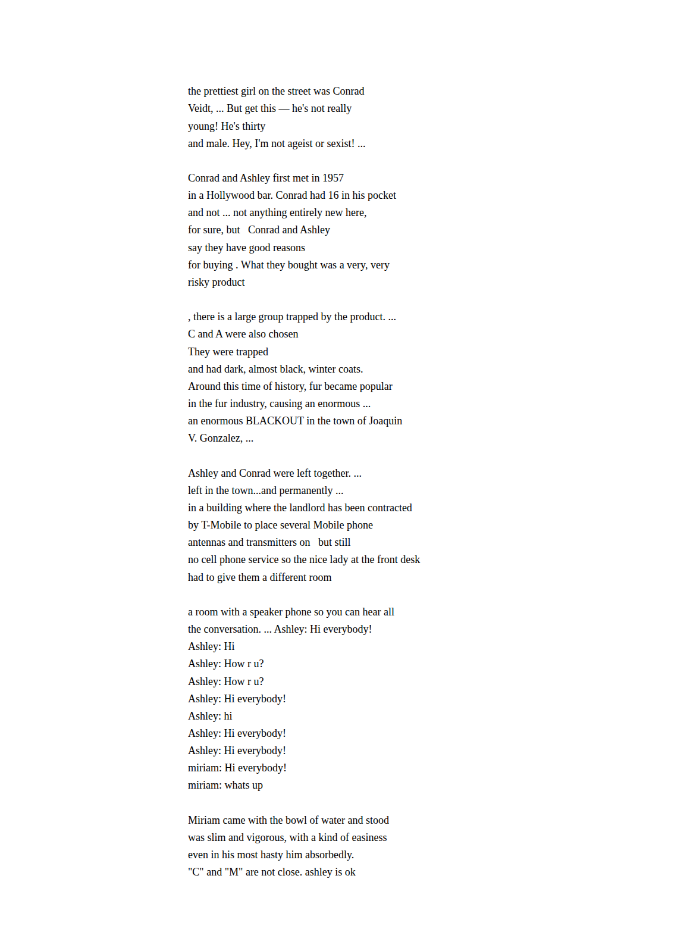the prettiest girl on the street was Conrad
Veidt, ... But get this — he's not really
young! He's thirty
and male. Hey, I'm not ageist or sexist! ...
Conrad and Ashley first met in 1957
in a Hollywood bar. Conrad had 16 in his pocket
and not ... not anything entirely new here,
for sure, but Conrad and Ashley
say they have good reasons
for buying . What they bought was a very, very
risky product
, there is a large group trapped by the product. ...
C and A were also chosen
They were trapped
and had dark, almost black, winter coats.
Around this time of history, fur became popular
in the fur industry, causing an enormous ...
an enormous BLACKOUT in the town of Joaquin
V. Gonzalez, ...
Ashley and Conrad were left together. ...
left in the town...and permanently ...
in a building where the landlord has been contracted
by T-Mobile to place several Mobile phone
antennas and transmitters on but still
no cell phone service so the nice lady at the front desk
had to give them a different room
a room with a speaker phone so you can hear all
the conversation. ... Ashley: Hi everybody!
Ashley: Hi
Ashley: How r u?
Ashley: How r u?
Ashley: Hi everybody!
Ashley: hi
Ashley: Hi everybody!
Ashley: Hi everybody!
miriam: Hi everybody!
miriam: whats up
Miriam came with the bowl of water and stood
was slim and vigorous, with a kind of easiness
even in his most hasty him absorbedly.
"C" and "M" are not close. ashley is ok